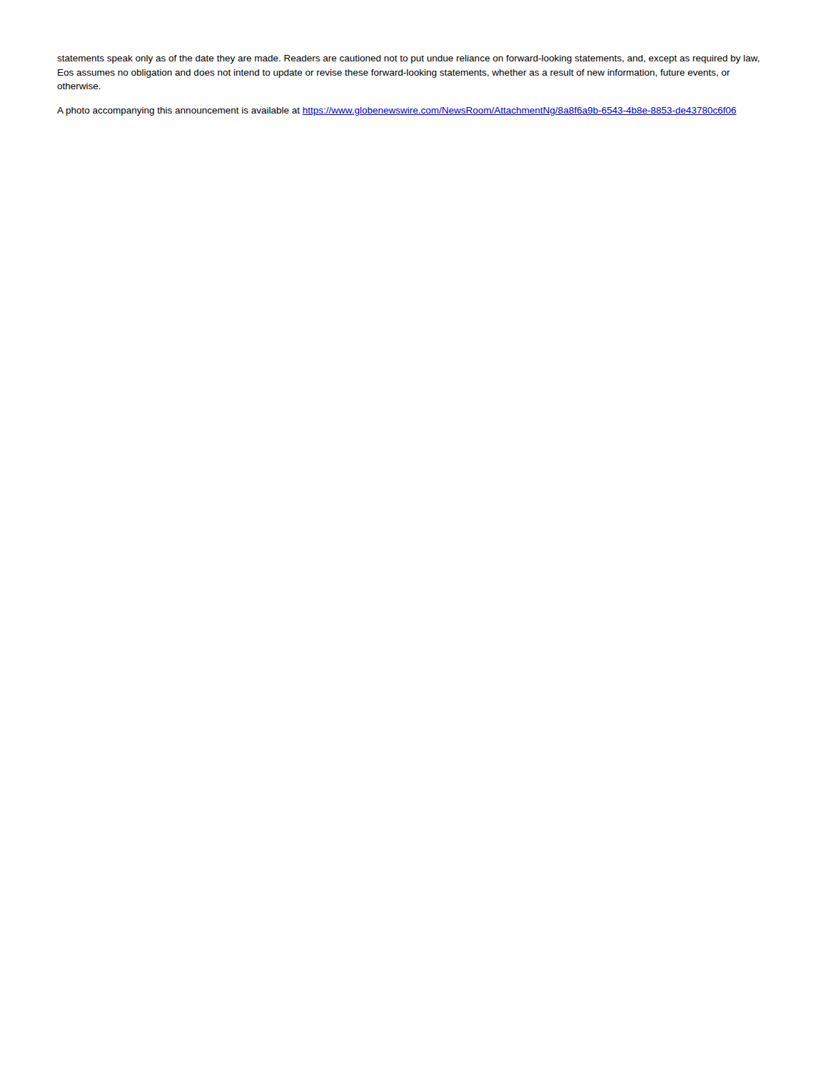statements speak only as of the date they are made. Readers are cautioned not to put undue reliance on forward-looking statements, and, except as required by law, Eos assumes no obligation and does not intend to update or revise these forward-looking statements, whether as a result of new information, future events, or otherwise.
A photo accompanying this announcement is available at https://www.globenewswire.com/NewsRoom/AttachmentNg/8a8f6a9b-6543-4b8e-8853-de43780c6f06